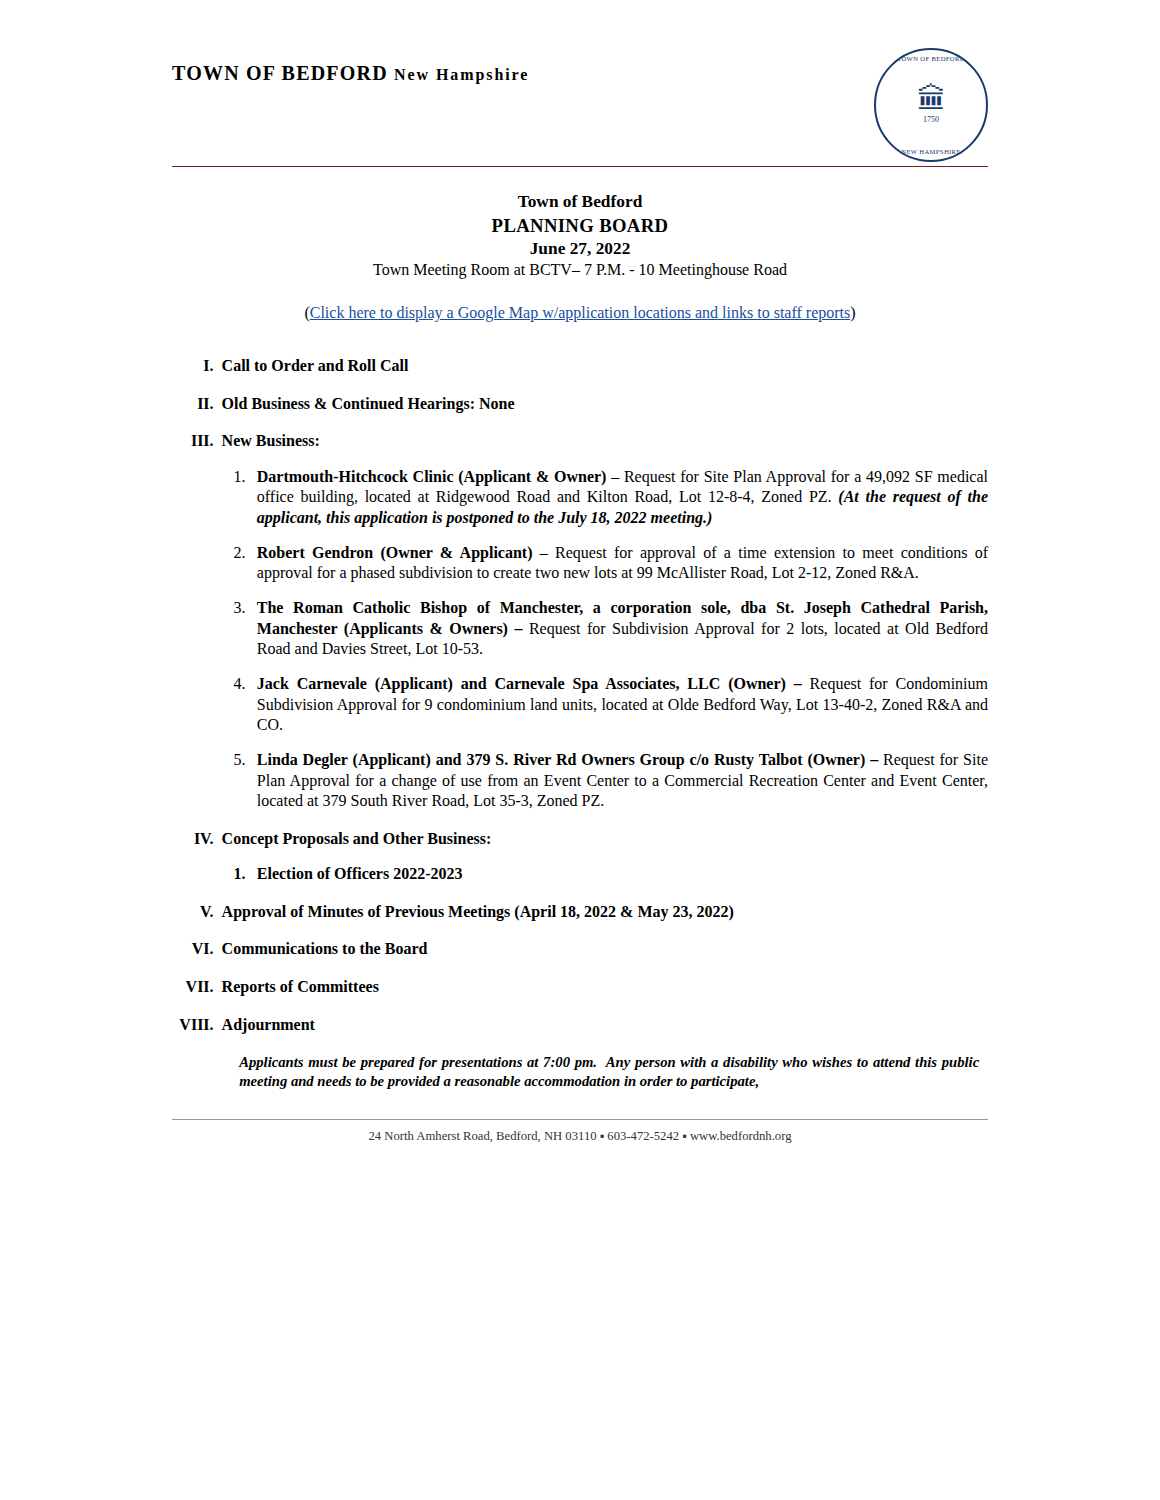TOWN OF BEDFORD New Hampshire
TOWN OF BEDFORD
🏛
1750
NEW HAMPSHIRE
Town of Bedford
PLANNING BOARD
June 27, 2022
Town Meeting Room at BCTV– 7 P.M. - 10 Meetinghouse Road
(Click here to display a Google Map w/application locations and links to staff reports)
Call to Order and Roll Call
Old Business & Continued Hearings: None
New Business:
Dartmouth-Hitchcock Clinic (Applicant & Owner) – Request for Site Plan Approval for a 49,092 SF medical office building, located at Ridgewood Road and Kilton Road, Lot 12-8-4, Zoned PZ. (At the request of the applicant, this application is postponed to the July 18, 2022 meeting.)
Robert Gendron (Owner & Applicant) – Request for approval of a time extension to meet conditions of approval for a phased subdivision to create two new lots at 99 McAllister Road, Lot 2-12, Zoned R&A.
The Roman Catholic Bishop of Manchester, a corporation sole, dba St. Joseph Cathedral Parish, Manchester (Applicants & Owners) – Request for Subdivision Approval for 2 lots, located at Old Bedford Road and Davies Street, Lot 10-53.
Jack Carnevale (Applicant) and Carnevale Spa Associates, LLC (Owner) – Request for Condominium Subdivision Approval for 9 condominium land units, located at Olde Bedford Way, Lot 13-40-2, Zoned R&A and CO.
Linda Degler (Applicant) and 379 S. River Rd Owners Group c/o Rusty Talbot (Owner) – Request for Site Plan Approval for a change of use from an Event Center to a Commercial Recreation Center and Event Center, located at 379 South River Road, Lot 35-3, Zoned PZ.
Concept Proposals and Other Business:
Election of Officers 2022-2023
Approval of Minutes of Previous Meetings (April 18, 2022 & May 23, 2022)
Communications to the Board
Reports of Committees
Adjournment
Applicants must be prepared for presentations at 7:00 pm. Any person with a disability who wishes to attend this public meeting and needs to be provided a reasonable accommodation in order to participate,
24 North Amherst Road, Bedford, NH 03110 ▪ 603-472-5242 ▪ www.bedfordnh.org